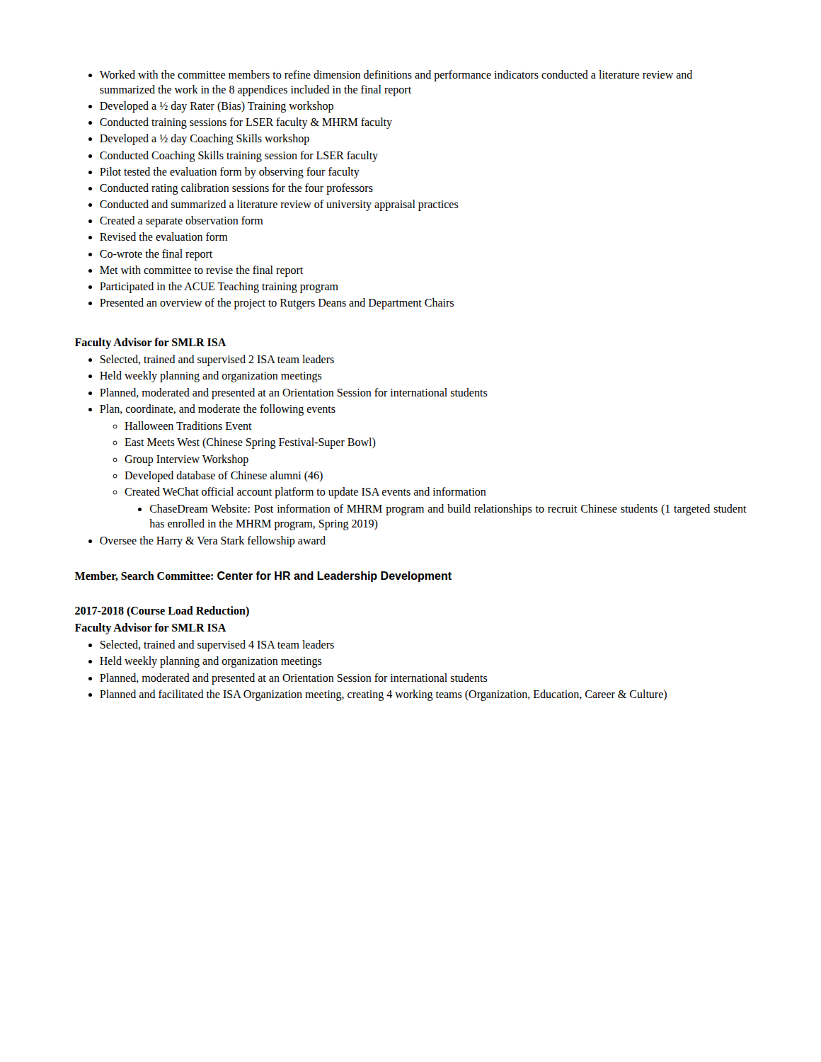Worked with the committee members to refine dimension definitions and performance indicators conducted a literature review and summarized the work in the 8 appendices included in the final report
Developed a ½ day Rater (Bias) Training workshop
Conducted training sessions for LSER faculty & MHRM faculty
Developed a ½ day Coaching Skills workshop
Conducted Coaching Skills training session for LSER faculty
Pilot tested the evaluation form by observing four faculty
Conducted rating calibration sessions for the four professors
Conducted and summarized a literature review of university appraisal practices
Created a separate observation form
Revised the evaluation form
Co-wrote the final report
Met with committee to revise the final report
Participated in the ACUE Teaching training program
Presented an overview of the project to Rutgers Deans and Department Chairs
Faculty Advisor for SMLR ISA
Selected, trained and supervised 2 ISA team leaders
Held weekly planning and organization meetings
Planned, moderated and presented at an Orientation Session for international students
Plan, coordinate, and moderate the following events
Halloween Traditions Event
East Meets West (Chinese Spring Festival-Super Bowl)
Group Interview Workshop
Developed database of Chinese alumni (46)
Created WeChat official account platform to update ISA events and information
ChaseDream Website: Post information of MHRM program and build relationships to recruit Chinese students (1 targeted student has enrolled in the MHRM program, Spring 2019)
Oversee the Harry & Vera Stark fellowship award
Member, Search Committee: Center for HR and Leadership Development
2017-2018 (Course Load Reduction)
Faculty Advisor for SMLR ISA
Selected, trained and supervised 4 ISA team leaders
Held weekly planning and organization meetings
Planned, moderated and presented at an Orientation Session for international students
Planned and facilitated the ISA Organization meeting, creating 4 working teams (Organization, Education, Career & Culture)